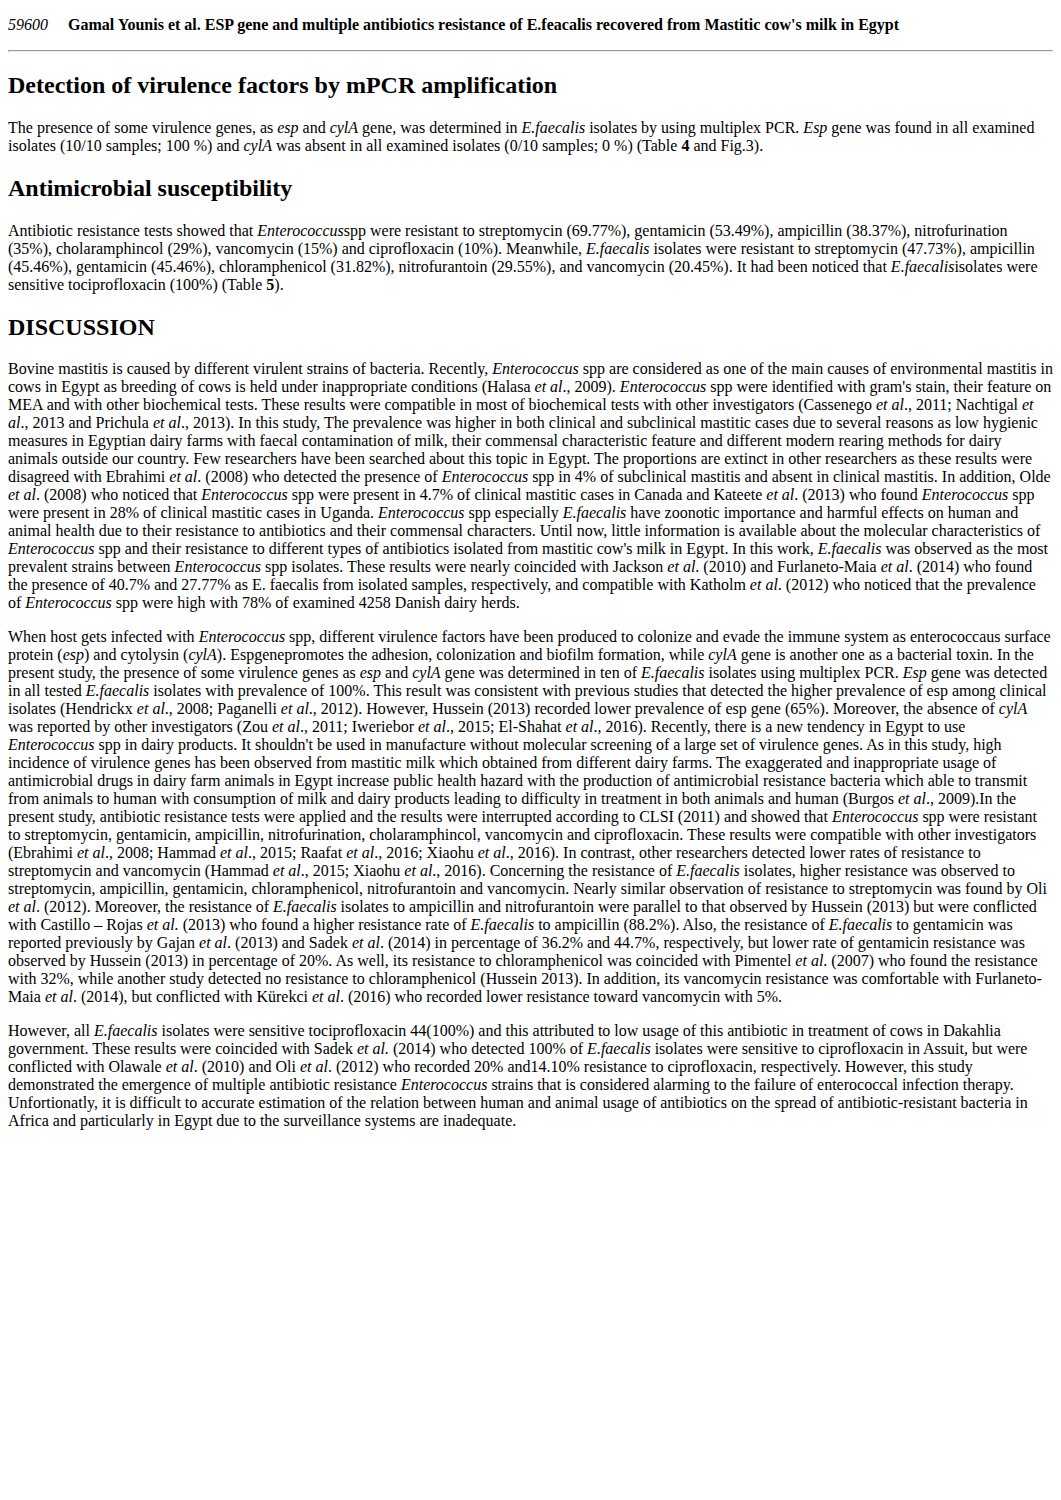59600 Gamal Younis et al. ESP gene and multiple antibiotics resistance of E.feacalis recovered from Mastitic cow's milk in Egypt
Detection of virulence factors by mPCR amplification
The presence of some virulence genes, as esp and cylA gene, was determined in E.faecalis isolates by using multiplex PCR. Esp gene was found in all examined isolates (10/10 samples; 100 %) and cylA was absent in all examined isolates (0/10 samples; 0 %) (Table 4 and Fig.3).
Antimicrobial susceptibility
Antibiotic resistance tests showed that Enterococcusspp were resistant to streptomycin (69.77%), gentamicin (53.49%), ampicillin (38.37%), nitrofurination (35%), cholaramphincol (29%), vancomycin (15%) and ciprofloxacin (10%). Meanwhile, E.faecalis isolates were resistant to streptomycin (47.73%), ampicillin (45.46%), gentamicin (45.46%), chloramphenicol (31.82%), nitrofurantoin (29.55%), and vancomycin (20.45%). It had been noticed that E.faecalisisolates were sensitive tociprofloxacin (100%) (Table 5).
DISCUSSION
Bovine mastitis is caused by different virulent strains of bacteria. Recently, Enterococcus spp are considered as one of the main causes of environmental mastitis in cows in Egypt as breeding of cows is held under inappropriate conditions (Halasa et al., 2009). Enterococcus spp were identified with gram's stain, their feature on MEA and with other biochemical tests. These results were compatible in most of biochemical tests with other investigators (Cassenego et al., 2011; Nachtigal et al., 2013 and Prichula et al., 2013). In this study, The prevalence was higher in both clinical and subclinical mastitic cases due to several reasons as low hygienic measures in Egyptian dairy farms with faecal contamination of milk, their commensal characteristic feature and different modern rearing methods for dairy animals outside our country. Few researchers have been searched about this topic in Egypt. The proportions are extinct in other researchers as these results were disagreed with Ebrahimi et al. (2008) who detected the presence of Enterococcus spp in 4% of subclinical mastitis and absent in clinical mastitis. In addition, Olde et al. (2008) who noticed that Enterococcus spp were present in 4.7% of clinical mastitic cases in Canada and Kateete et al. (2013) who found Enterococcus spp were present in 28% of clinical mastitic cases in Uganda. Enterococcus spp especially E.faecalis have zoonotic importance and harmful effects on human and animal health due to their resistance to antibiotics and their commensal characters. Until now, little information is available about the molecular characteristics of Enterococcus spp and their resistance to different types of antibiotics isolated from mastitic cow's milk in Egypt. In this work, E.faecalis was observed as the most prevalent strains between Enterococcus spp isolates. These results were nearly coincided with Jackson et al. (2010) and Furlaneto-Maia et al. (2014) who found the presence of 40.7% and 27.77% as E. faecalis from isolated samples, respectively, and compatible with Katholm et al. (2012) who noticed that the prevalence of Enterococcus spp were high with 78% of examined 4258 Danish dairy herds.
When host gets infected with Enterococcus spp, different virulence factors have been produced to colonize and evade the immune system as enterococcaus surface protein (esp) and cytolysin (cylA). Espgenepromotes the adhesion, colonization and biofilm formation, while cylA gene is another one as a bacterial toxin. In the present study, the presence of some virulence genes as esp and cylA gene was determined in ten of E.faecalis isolates using multiplex PCR. Esp gene was detected in all tested E.faecalis isolates with prevalence of 100%. This result was consistent with previous studies that detected the higher prevalence of esp among clinical isolates (Hendrickx et al., 2008; Paganelli et al., 2012). However, Hussein (2013) recorded lower prevalence of esp gene (65%). Moreover, the absence of cylA was reported by other investigators (Zou et al., 2011; Iweriebor et al., 2015; El-Shahat et al., 2016). Recently, there is a new tendency in Egypt to use Enterococcus spp in dairy products. It shouldn't be used in manufacture without molecular screening of a large set of virulence genes. As in this study, high incidence of virulence genes has been observed from mastitic milk which obtained from different dairy farms. The exaggerated and inappropriate usage of antimicrobial drugs in dairy farm animals in Egypt increase public health hazard with the production of antimicrobial resistance bacteria which able to transmit from animals to human with consumption of milk and dairy products leading to difficulty in treatment in both animals and human (Burgos et al., 2009).In the present study, antibiotic resistance tests were applied and the results were interrupted according to CLSI (2011) and showed that Enterococcus spp were resistant to streptomycin, gentamicin, ampicillin, nitrofurination, cholaramphincol, vancomycin and ciprofloxacin. These results were compatible with other investigators (Ebrahimi et al., 2008; Hammad et al., 2015; Raafat et al., 2016; Xiaohu et al., 2016). In contrast, other researchers detected lower rates of resistance to streptomycin and vancomycin (Hammad et al., 2015; Xiaohu et al., 2016). Concerning the resistance of E.faecalis isolates, higher resistance was observed to streptomycin, ampicillin, gentamicin, chloramphenicol, nitrofurantoin and vancomycin. Nearly similar observation of resistance to streptomycin was found by Oli et al. (2012). Moreover, the resistance of E.faecalis isolates to ampicillin and nitrofurantoin were parallel to that observed by Hussein (2013) but were conflicted with Castillo – Rojas et al. (2013) who found a higher resistance rate of E.faecalis to ampicillin (88.2%). Also, the resistance of E.faecalis to gentamicin was reported previously by Gajan et al. (2013) and Sadek et al. (2014) in percentage of 36.2% and 44.7%, respectively, but lower rate of gentamicin resistance was observed by Hussein (2013) in percentage of 20%. As well, its resistance to chloramphenicol was coincided with Pimentel et al. (2007) who found the resistance with 32%, while another study detected no resistance to chloramphenicol (Hussein 2013). In addition, its vancomycin resistance was comfortable with Furlaneto-Maia et al. (2014), but conflicted with Kürekci et al. (2016) who recorded lower resistance toward vancomycin with 5%.
However, all E.faecalis isolates were sensitive tociprofloxacin 44(100%) and this attributed to low usage of this antibiotic in treatment of cows in Dakahlia government. These results were coincided with Sadek et al. (2014) who detected 100% of E.faecalis isolates were sensitive to ciprofloxacin in Assuit, but were conflicted with Olawale et al. (2010) and Oli et al. (2012) who recorded 20% and14.10% resistance to ciprofloxacin, respectively. However, this study demonstrated the emergence of multiple antibiotic resistance Enterococcus strains that is considered alarming to the failure of enterococcal infection therapy. Unfortionatly, it is difficult to accurate estimation of the relation between human and animal usage of antibiotics on the spread of antibiotic-resistant bacteria in Africa and particularly in Egypt due to the surveillance systems are inadequate.